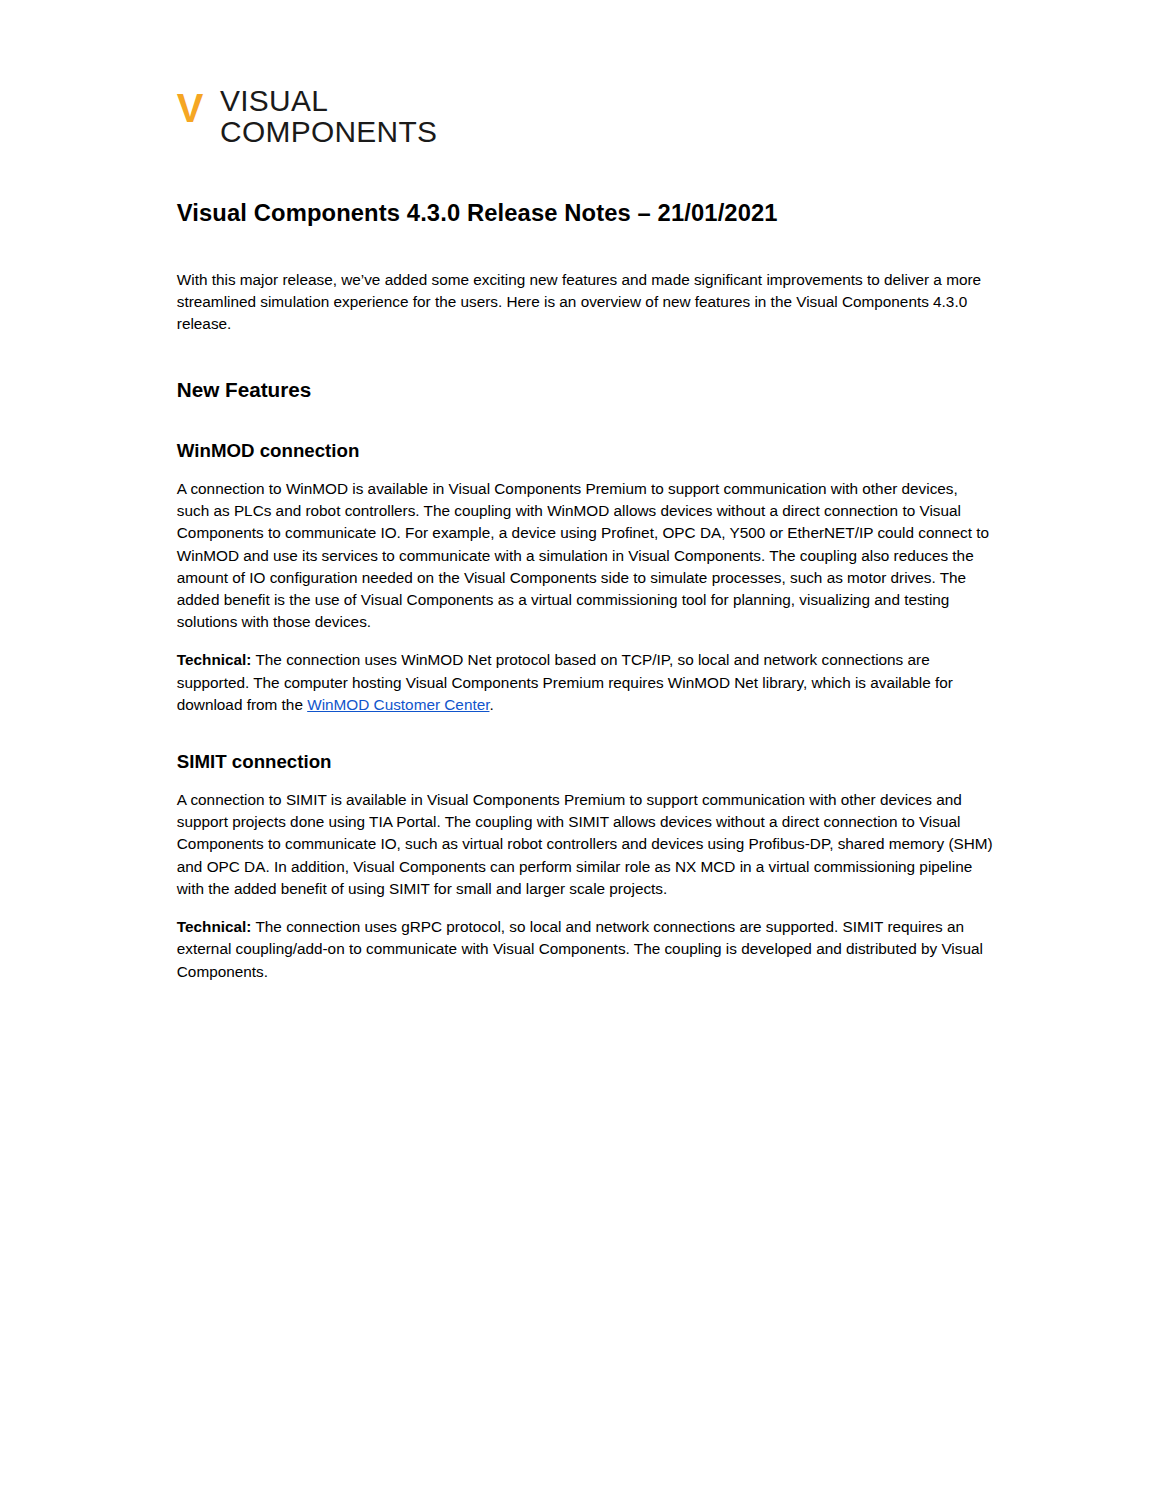V
VISUAL
COMPONENTS
Visual Components 4.3.0 Release Notes – 21/01/2021
With this major release, we’ve added some exciting new features and made significant improvements to deliver a more streamlined simulation experience for the users. Here is an overview of new features in the Visual Components 4.3.0 release.
New Features
WinMOD connection
A connection to WinMOD is available in Visual Components Premium to support communication with other devices, such as PLCs and robot controllers. The coupling with WinMOD allows devices without a direct connection to Visual Components to communicate IO. For example, a device using Profinet, OPC DA, Y500 or EtherNET/IP could connect to WinMOD and use its services to communicate with a simulation in Visual Components. The coupling also reduces the amount of IO configuration needed on the Visual Components side to simulate processes, such as motor drives. The added benefit is the use of Visual Components as a virtual commissioning tool for planning, visualizing and testing solutions with those devices.
Technical: The connection uses WinMOD Net protocol based on TCP/IP, so local and network connections are supported. The computer hosting Visual Components Premium requires WinMOD Net library, which is available for download from the WinMOD Customer Center.
SIMIT connection
A connection to SIMIT is available in Visual Components Premium to support communication with other devices and support projects done using TIA Portal. The coupling with SIMIT allows devices without a direct connection to Visual Components to communicate IO, such as virtual robot controllers and devices using Profibus-DP, shared memory (SHM) and OPC DA. In addition, Visual Components can perform similar role as NX MCD in a virtual commissioning pipeline with the added benefit of using SIMIT for small and larger scale projects.
Technical: The connection uses gRPC protocol, so local and network connections are supported. SIMIT requires an external coupling/add-on to communicate with Visual Components. The coupling is developed and distributed by Visual Components.